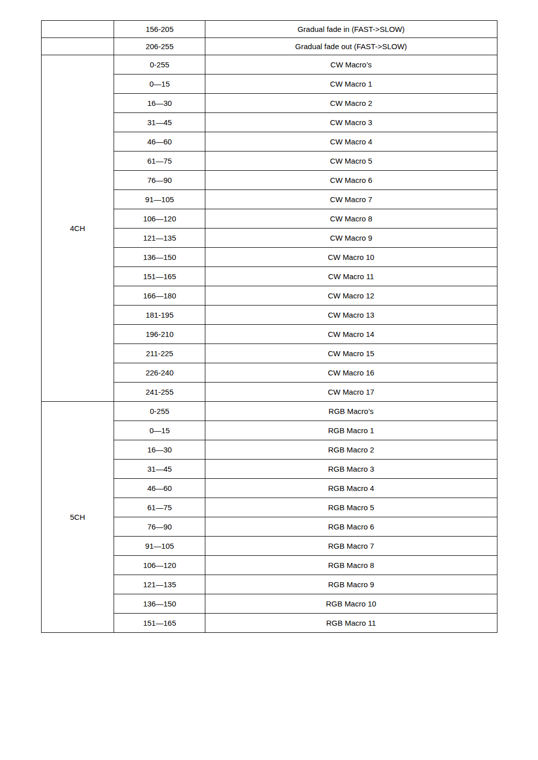| | 156-205 | Gradual fade in (FAST->SLOW) |
| | 206-255 | Gradual fade out (FAST->SLOW) |
| 4CH | 0-255 | CW Macro’s |
| 0—15 | CW Macro 1 |
| 16—30 | CW Macro 2 |
| 31—45 | CW Macro 3 |
| 46—60 | CW Macro 4 |
| 61—75 | CW Macro 5 |
| 76—90 | CW Macro 6 |
| 91—105 | CW Macro 7 |
| 106—120 | CW Macro 8 |
| 121—135 | CW Macro 9 |
| 136—150 | CW Macro 10 |
| 151—165 | CW Macro 11 |
| 166—180 | CW Macro 12 |
| 181-195 | CW Macro 13 |
| 196-210 | CW Macro 14 |
| 211-225 | CW Macro 15 |
| 226-240 | CW Macro 16 |
| 241-255 | CW Macro 17 |
| 5CH | 0-255 | RGB Macro’s |
| 0—15 | RGB Macro 1 |
| 16—30 | RGB Macro 2 |
| 31—45 | RGB Macro 3 |
| 46—60 | RGB Macro 4 |
| 61—75 | RGB Macro 5 |
| 76—90 | RGB Macro 6 |
| 91—105 | RGB Macro 7 |
| 106—120 | RGB Macro 8 |
| 121—135 | RGB Macro 9 |
| 136—150 | RGB Macro 10 |
| 151—165 | RGB Macro 11 |